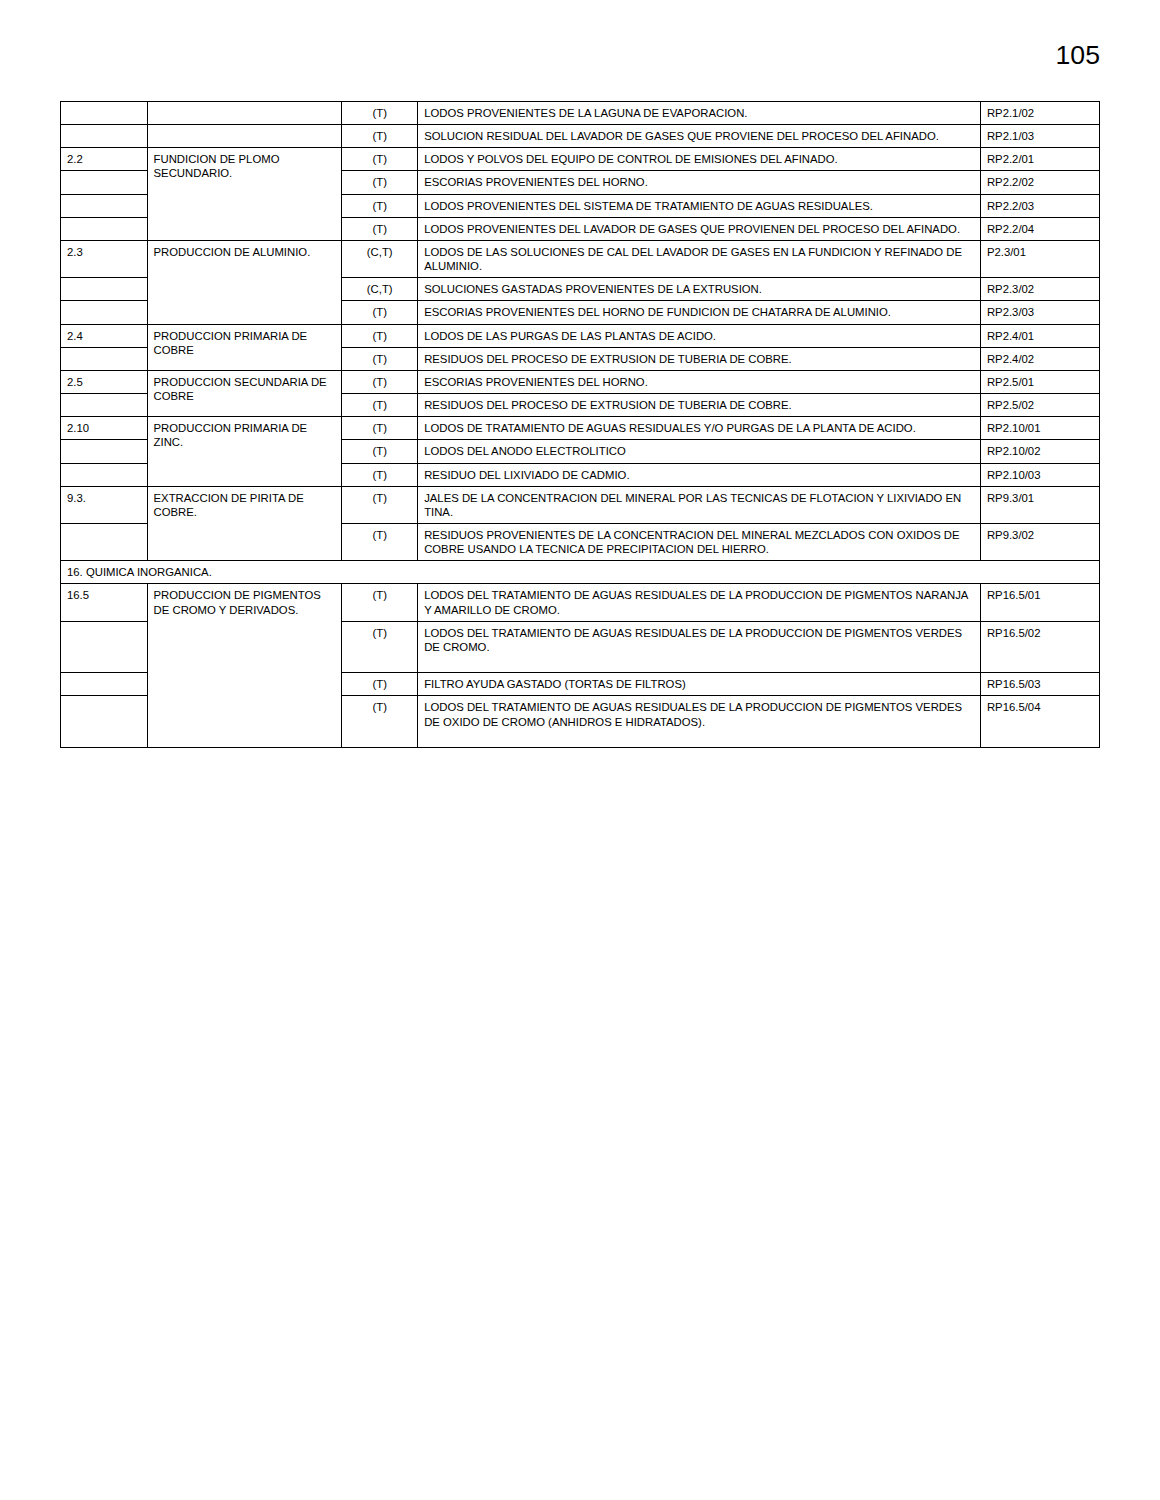105
| | | (T) | LODOS PROVENIENTES DE LA LAGUNA DE EVAPORACION. | RP2.1/02 |
| | | (T) | SOLUCION RESIDUAL DEL LAVADOR DE GASES QUE PROVIENE DEL PROCESO DEL AFINADO. | RP2.1/03 |
| 2.2 | FUNDICION DE PLOMO SECUNDARIO. | (T) | LODOS Y POLVOS DEL EQUIPO DE CONTROL DE EMISIONES DEL AFINADO. | RP2.2/01 |
| | (T) | ESCORIAS PROVENIENTES DEL HORNO. | RP2.2/02 |
| | (T) | LODOS PROVENIENTES DEL SISTEMA DE TRATAMIENTO DE AGUAS RESIDUALES. | RP2.2/03 |
| | (T) | LODOS PROVENIENTES DEL LAVADOR DE GASES QUE PROVIENEN DEL PROCESO DEL AFINADO. | RP2.2/04 |
| 2.3 | PRODUCCION DE ALUMINIO. | (C,T) | LODOS DE LAS SOLUCIONES DE CAL DEL LAVADOR DE GASES EN LA FUNDICION Y REFINADO DE ALUMINIO. | P2.3/01 |
| | (C,T) | SOLUCIONES GASTADAS PROVENIENTES DE LA EXTRUSION. | RP2.3/02 |
| | (T) | ESCORIAS PROVENIENTES DEL HORNO DE FUNDICION DE CHATARRA DE ALUMINIO. | RP2.3/03 |
| 2.4 | PRODUCCION PRIMARIA DE COBRE | (T) | LODOS DE LAS PURGAS DE LAS PLANTAS DE ACIDO. | RP2.4/01 |
| | (T) | RESIDUOS DEL PROCESO DE EXTRUSION DE TUBERIA DE COBRE. | RP2.4/02 |
| 2.5 | PRODUCCION SECUNDARIA DE COBRE | (T) | ESCORIAS PROVENIENTES DEL HORNO. | RP2.5/01 |
| | (T) | RESIDUOS DEL PROCESO DE EXTRUSION DE TUBERIA DE COBRE. | RP2.5/02 |
| 2.10 | PRODUCCION PRIMARIA DE ZINC. | (T) | LODOS DE TRATAMIENTO DE AGUAS RESIDUALES Y/O PURGAS DE LA PLANTA DE ACIDO. | RP2.10/01 |
| | (T) | LODOS DEL ANODO ELECTROLITICO | RP2.10/02 |
| | (T) | RESIDUO DEL LIXIVIADO DE CADMIO. | RP2.10/03 |
| 9.3. | EXTRACCION DE PIRITA DE COBRE. | (T) | JALES DE LA CONCENTRACION DEL MINERAL POR LAS TECNICAS DE FLOTACION Y LIXIVIADO EN TINA. | RP9.3/01 |
| | (T) | RESIDUOS PROVENIENTES DE LA CONCENTRACION DEL MINERAL MEZCLADOS CON OXIDOS DE COBRE USANDO LA TECNICA DE PRECIPITACION DEL HIERRO. | RP9.3/02 |
| 16. QUIMICA INORGANICA. |
| 16.5 | PRODUCCION DE PIGMENTOS DE CROMO Y DERIVADOS. | (T) | LODOS DEL TRATAMIENTO DE AGUAS RESIDUALES DE LA PRODUCCION DE PIGMENTOS NARANJA Y AMARILLO DE CROMO. | RP16.5/01 |
| | (T) | LODOS DEL TRATAMIENTO DE AGUAS RESIDUALES DE LA PRODUCCION DE PIGMENTOS VERDES DE CROMO. | RP16.5/02 |
| | (T) | FILTRO AYUDA GASTADO (TORTAS DE FILTROS) | RP16.5/03 |
| | (T) | LODOS DEL TRATAMIENTO DE AGUAS RESIDUALES DE LA PRODUCCION DE PIGMENTOS VERDES DE OXIDO DE CROMO (ANHIDROS E HIDRATADOS). | RP16.5/04 |